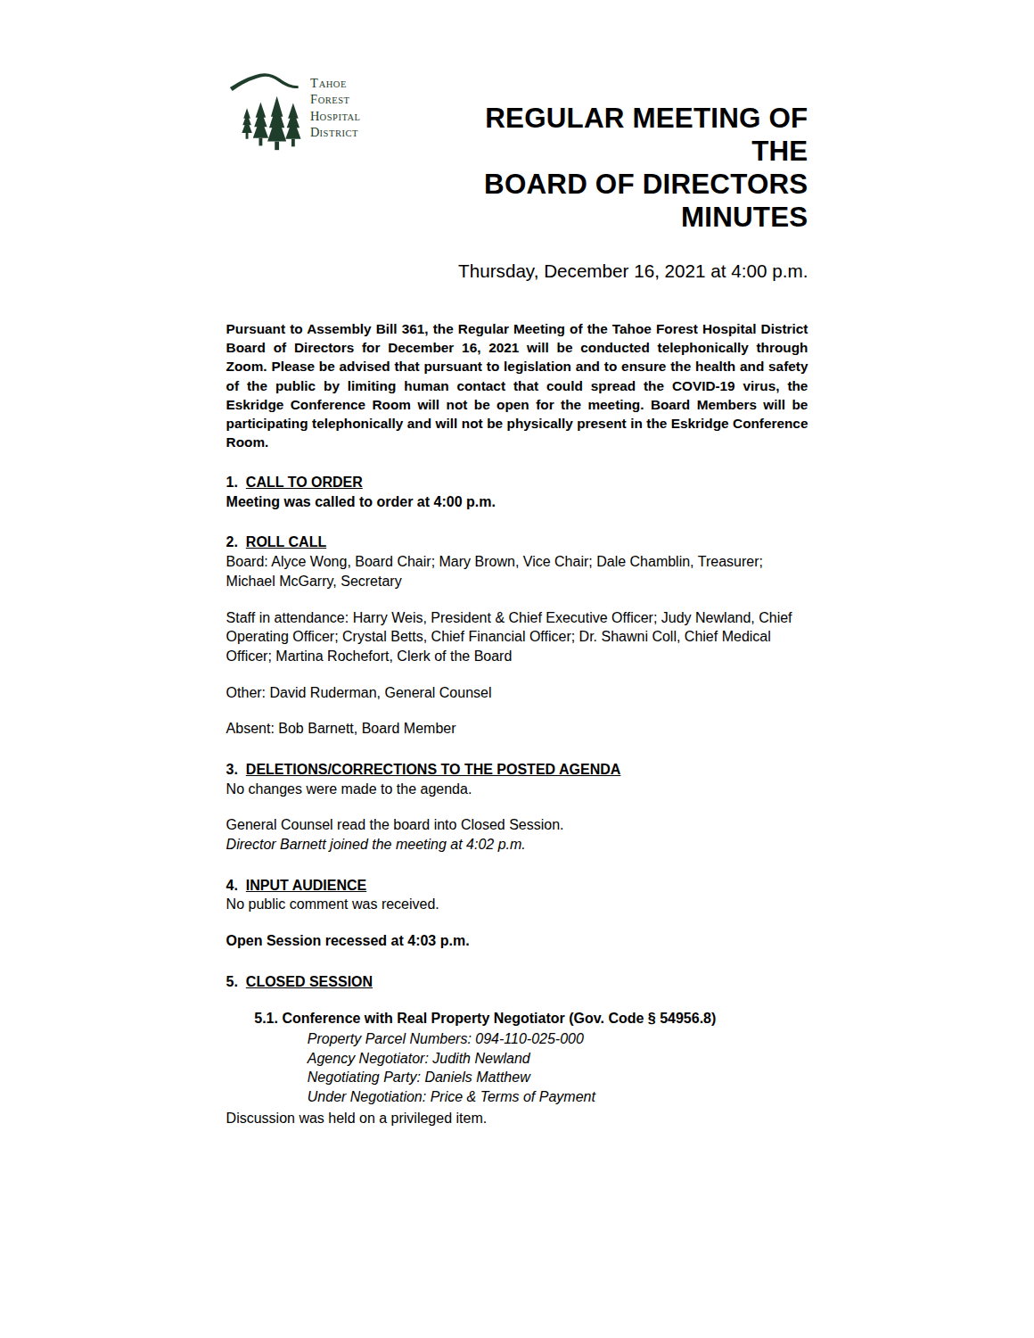T AHOE F OREST H OSPITAL D ISTRICT
REGULAR MEETING OF THE
BOARD OF DIRECTORS
MINUTES
Thursday, December 16, 2021 at 4:00 p.m.
Pursuant to Assembly Bill 361, the Regular Meeting of the Tahoe Forest Hospital District Board of Directors for December 16, 2021 will be conducted telephonically through Zoom. Please be advised that pursuant to legislation and to ensure the health and safety of the public by limiting human contact that could spread the COVID-19 virus, the Eskridge Conference Room will not be open for the meeting. Board Members will be participating telephonically and will not be physically present in the Eskridge Conference Room.
1. CALL TO ORDER
Meeting was called to order at 4:00 p.m.
2. ROLL CALL
Board: Alyce Wong, Board Chair; Mary Brown, Vice Chair; Dale Chamblin, Treasurer; Michael McGarry, Secretary
Staff in attendance: Harry Weis, President & Chief Executive Officer; Judy Newland, Chief Operating Officer; Crystal Betts, Chief Financial Officer; Dr. Shawni Coll, Chief Medical Officer; Martina Rochefort, Clerk of the Board
Other: David Ruderman, General Counsel
Absent: Bob Barnett, Board Member
3. DELETIONS/CORRECTIONS TO THE POSTED AGENDA
No changes were made to the agenda.
General Counsel read the board into Closed Session.
Director Barnett joined the meeting at 4:02 p.m.
4. INPUT AUDIENCE
No public comment was received.
Open Session recessed at 4:03 p.m.
5. CLOSED SESSION
5.1. Conference with Real Property Negotiator (Gov. Code § 54956.8)
Property Parcel Numbers: 094-110-025-000
Agency Negotiator: Judith Newland
Negotiating Party: Daniels Matthew
Under Negotiation: Price & Terms of Payment
Discussion was held on a privileged item.